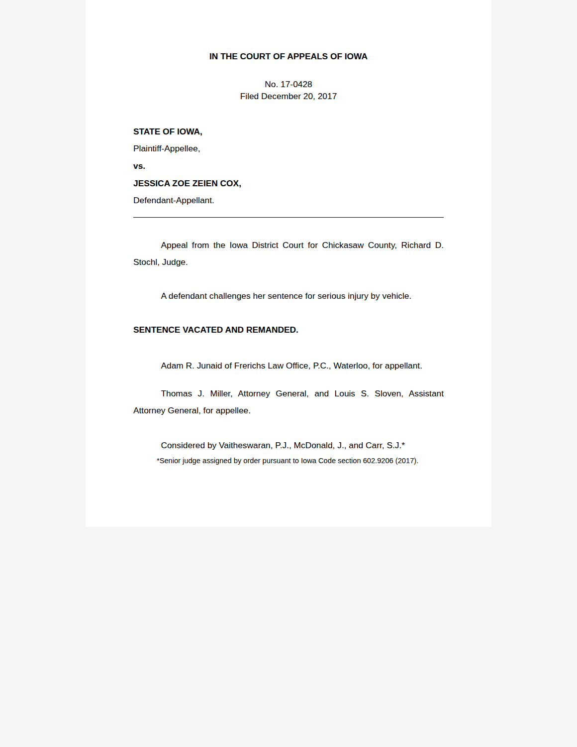IN THE COURT OF APPEALS OF IOWA
No. 17-0428
Filed December 20, 2017
STATE OF IOWA,
Plaintiff-Appellee,
vs.
JESSICA ZOE ZEIEN COX,
Defendant-Appellant.
Appeal from the Iowa District Court for Chickasaw County, Richard D. Stochl, Judge.
A defendant challenges her sentence for serious injury by vehicle.
SENTENCE VACATED AND REMANDED.
Adam R. Junaid of Frerichs Law Office, P.C., Waterloo, for appellant.
Thomas J. Miller, Attorney General, and Louis S. Sloven, Assistant Attorney General, for appellee.
Considered by Vaitheswaran, P.J., McDonald, J., and Carr, S.J.*
*Senior judge assigned by order pursuant to Iowa Code section 602.9206 (2017).